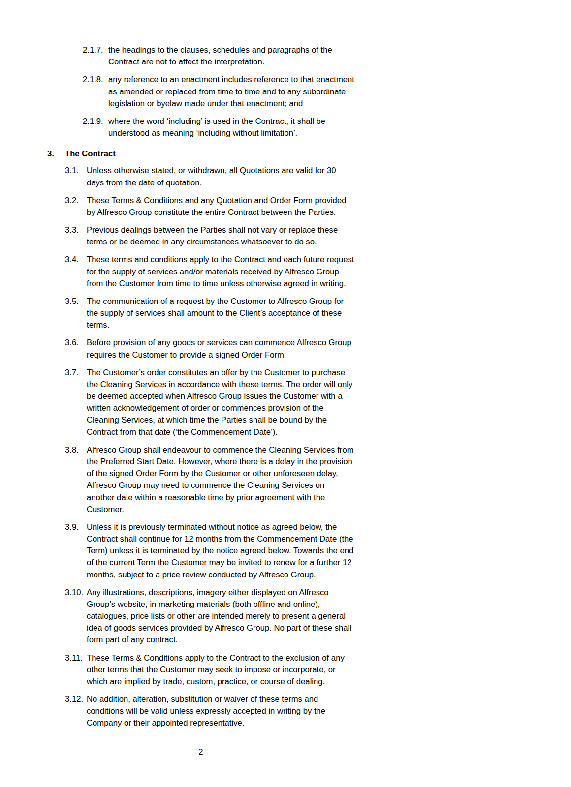2.1.7. the headings to the clauses, schedules and paragraphs of the Contract are not to affect the interpretation.
2.1.8. any reference to an enactment includes reference to that enactment as amended or replaced from time to time and to any subordinate legislation or byelaw made under that enactment; and
2.1.9. where the word ‘including’ is used in the Contract, it shall be understood as meaning ‘including without limitation’.
3. The Contract
3.1. Unless otherwise stated, or withdrawn, all Quotations are valid for 30 days from the date of quotation.
3.2. These Terms & Conditions and any Quotation and Order Form provided by Alfresco Group constitute the entire Contract between the Parties.
3.3. Previous dealings between the Parties shall not vary or replace these terms or be deemed in any circumstances whatsoever to do so.
3.4. These terms and conditions apply to the Contract and each future request for the supply of services and/or materials received by Alfresco Group from the Customer from time to time unless otherwise agreed in writing.
3.5. The communication of a request by the Customer to Alfresco Group for the supply of services shall amount to the Client’s acceptance of these terms.
3.6. Before provision of any goods or services can commence Alfresco Group requires the Customer to provide a signed Order Form.
3.7. The Customer’s order constitutes an offer by the Customer to purchase the Cleaning Services in accordance with these terms. The order will only be deemed accepted when Alfresco Group issues the Customer with a written acknowledgement of order or commences provision of the Cleaning Services, at which time the Parties shall be bound by the Contract from that date (‘the Commencement Date’).
3.8. Alfresco Group shall endeavour to commence the Cleaning Services from the Preferred Start Date. However, where there is a delay in the provision of the signed Order Form by the Customer or other unforeseen delay, Alfresco Group may need to commence the Cleaning Services on another date within a reasonable time by prior agreement with the Customer.
3.9. Unless it is previously terminated without notice as agreed below, the Contract shall continue for 12 months from the Commencement Date (the Term) unless it is terminated by the notice agreed below. Towards the end of the current Term the Customer may be invited to renew for a further 12 months, subject to a price review conducted by Alfresco Group.
3.10. Any illustrations, descriptions, imagery either displayed on Alfresco Group’s website, in marketing materials (both offline and online), catalogues, price lists or other are intended merely to present a general idea of goods services provided by Alfresco Group. No part of these shall form part of any contract.
3.11. These Terms & Conditions apply to the Contract to the exclusion of any other terms that the Customer may seek to impose or incorporate, or which are implied by trade, custom, practice, or course of dealing.
3.12. No addition, alteration, substitution or waiver of these terms and conditions will be valid unless expressly accepted in writing by the Company or their appointed representative.
2